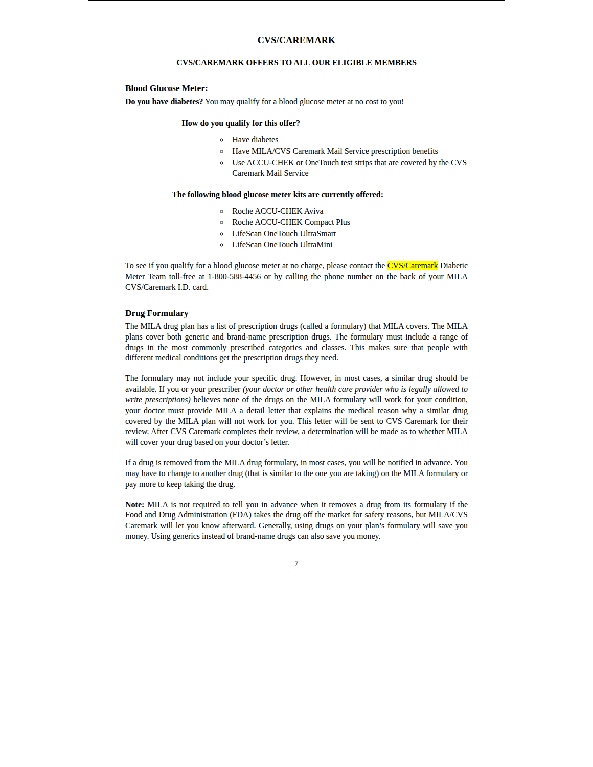CVS/CAREMARK
CVS/CAREMARK OFFERS TO ALL OUR ELIGIBLE MEMBERS
Blood Glucose Meter:
Do you have diabetes? You may qualify for a blood glucose meter at no cost to you!
How do you qualify for this offer?
Have diabetes
Have MILA/CVS Caremark Mail Service prescription benefits
Use ACCU-CHEK or OneTouch test strips that are covered by the CVS Caremark Mail Service
The following blood glucose meter kits are currently offered:
Roche ACCU-CHEK Aviva
Roche ACCU-CHEK Compact Plus
LifeScan OneTouch UltraSmart
LifeScan OneTouch UltraMini
To see if you qualify for a blood glucose meter at no charge, please contact the CVS/Caremark Diabetic Meter Team toll-free at 1-800-588-4456 or by calling the phone number on the back of your MILA CVS/Caremark I.D. card.
Drug Formulary
The MILA drug plan has a list of prescription drugs (called a formulary) that MILA covers. The MILA plans cover both generic and brand-name prescription drugs. The formulary must include a range of drugs in the most commonly prescribed categories and classes. This makes sure that people with different medical conditions get the prescription drugs they need.
The formulary may not include your specific drug. However, in most cases, a similar drug should be available. If you or your prescriber (your doctor or other health care provider who is legally allowed to write prescriptions) believes none of the drugs on the MILA formulary will work for your condition, your doctor must provide MILA a detail letter that explains the medical reason why a similar drug covered by the MILA plan will not work for you. This letter will be sent to CVS Caremark for their review. After CVS Caremark completes their review, a determination will be made as to whether MILA will cover your drug based on your doctor’s letter.
If a drug is removed from the MILA drug formulary, in most cases, you will be notified in advance. You may have to change to another drug (that is similar to the one you are taking) on the MILA formulary or pay more to keep taking the drug.
Note: MILA is not required to tell you in advance when it removes a drug from its formulary if the Food and Drug Administration (FDA) takes the drug off the market for safety reasons, but MILA/CVS Caremark will let you know afterward. Generally, using drugs on your plan’s formulary will save you money. Using generics instead of brand-name drugs can also save you money.
7